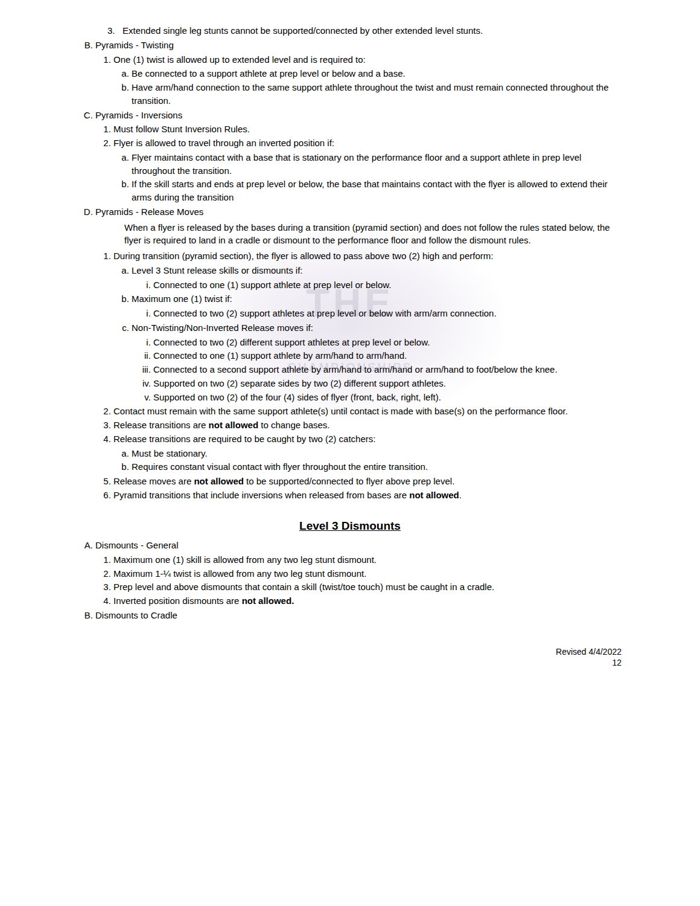THE
CHAMPIONSHIPS
3. Extended single leg stunts cannot be supported/connected by other extended level stunts.
Pyramids - Twisting
One (1) twist is allowed up to extended level and is required to:
Be connected to a support athlete at prep level or below and a base.
Have arm/hand connection to the same support athlete throughout the twist and must remain connected throughout the transition.
Pyramids - Inversions
Must follow Stunt Inversion Rules.
Flyer is allowed to travel through an inverted position if:
Flyer maintains contact with a base that is stationary on the performance floor and a support athlete in prep level throughout the transition.
If the skill starts and ends at prep level or below, the base that maintains contact with the flyer is allowed to extend their arms during the transition
Pyramids - Release Moves
When a flyer is released by the bases during a transition (pyramid section) and does not follow the rules stated below, the flyer is required to land in a cradle or dismount to the performance floor and follow the dismount rules.
During transition (pyramid section), the flyer is allowed to pass above two (2) high and perform:
Level 3 Stunt release skills or dismounts if:
Connected to one (1) support athlete at prep level or below.
Maximum one (1) twist if:
Connected to two (2) support athletes at prep level or below with arm/arm connection.
Non-Twisting/Non-Inverted Release moves if:
Connected to two (2) different support athletes at prep level or below.
Connected to one (1) support athlete by arm/hand to arm/hand.
Connected to a second support athlete by arm/hand to arm/hand or arm/hand to foot/below the knee.
Supported on two (2) separate sides by two (2) different support athletes.
Supported on two (2) of the four (4) sides of flyer (front, back, right, left).
Contact must remain with the same support athlete(s) until contact is made with base(s) on the performance floor.
Release transitions are not allowed to change bases.
Release transitions are required to be caught by two (2) catchers:
Must be stationary.
Requires constant visual contact with flyer throughout the entire transition.
Release moves are not allowed to be supported/connected to flyer above prep level.
Pyramid transitions that include inversions when released from bases are not allowed.
Level 3 Dismounts
Dismounts - General
Maximum one (1) skill is allowed from any two leg stunt dismount.
Maximum 1-¼ twist is allowed from any two leg stunt dismount.
Prep level and above dismounts that contain a skill (twist/toe touch) must be caught in a cradle.
Inverted position dismounts are not allowed.
Dismounts to Cradle
Revised 4/4/2022
12